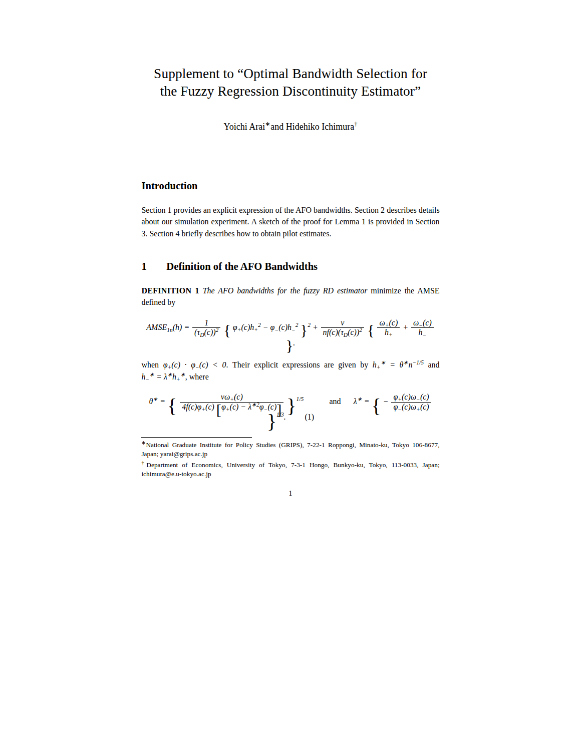Supplement to “Optimal Bandwidth Selection for
the Fuzzy Regression Discontinuity Estimator”
Yoichi Arai∗and Hidehiko Ichimura†
Introduction
Section 1 provides an explicit expression of the AFO bandwidths. Section 2 describes details about our simulation experiment. A sketch of the proof for Lemma 1 is provided in Section 3. Section 4 briefly describes how to obtain pilot estimates.
1 Definition of the AFO Bandwidths
DEFINITION 1 The AFO bandwidths for the fuzzy RD estimator minimize the AMSE defined by
AMSE1n(h) = 1(τD(c))2 { φ+(c)h+2 − φ−(c)h−2 }2 + vnf(c)(τD(c))2 { ω+(c) h+ + ω−(c) h− }.
when φ+(c) · φ−(c) < 0. Their explicit expressions are given by h+∗ = θ∗n−1/5 and h−∗ = λ∗h+∗, where
θ∗ = { vω+(c) 4f(c)φ+(c) [φ+(c) − λ∗2φ−(c)] }1/5 and λ∗ = { − φ+(c)ω−(c) φ−(c)ω+(c) }1/3. (1)
∗National Graduate Institute for Policy Studies (GRIPS), 7-22-1 Roppongi, Minato-ku, Tokyo 106-8677, Japan; yarai@grips.ac.jp
†Department of Economics, University of Tokyo, 7-3-1 Hongo, Bunkyo-ku, Tokyo, 113-0033, Japan; ichimura@e.u-tokyo.ac.jp
1